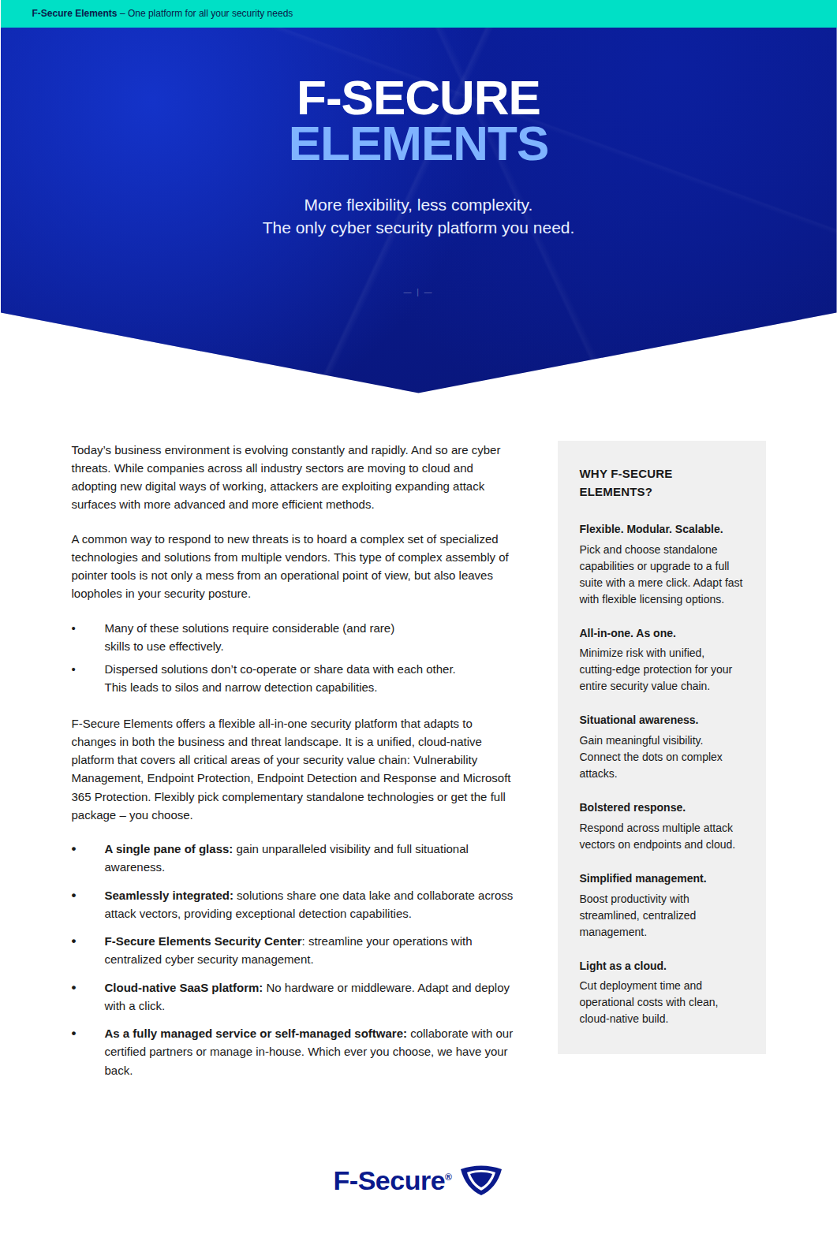F-Secure Elements – One platform for all your security needs
F-SECURE ELEMENTS
More flexibility, less complexity.
The only cyber security platform you need.
— | —
Today’s business environment is evolving constantly and rapidly. And so are cyber threats. While companies across all industry sectors are moving to cloud and adopting new digital ways of working, attackers are exploiting expanding attack surfaces with more advanced and more efficient methods.
A common way to respond to new threats is to hoard a complex set of specialized technologies and solutions from multiple vendors. This type of complex assembly of pointer tools is not only a mess from an operational point of view, but also leaves loopholes in your security posture.
Many of these solutions require considerable (and rare)
skills to use effectively.
Dispersed solutions don’t co-operate or share data with each other.
This leads to silos and narrow detection capabilities.
F-Secure Elements offers a flexible all-in-one security platform that adapts to changes in both the business and threat landscape. It is a unified, cloud-native platform that covers all critical areas of your security value chain: Vulnerability Management, Endpoint Protection, Endpoint Detection and Response and Microsoft 365 Protection. Flexibly pick complementary standalone technologies or get the full package – you choose.
A single pane of glass: gain unparalleled visibility and full situational awareness.
Seamlessly integrated: solutions share one data lake and collaborate across attack vectors, providing exceptional detection capabilities.
F-Secure Elements Security Center: streamline your operations with centralized cyber security management.
Cloud-native SaaS platform: No hardware or middleware. Adapt and deploy with a click.
As a fully managed service or self-managed software: collaborate with our certified partners or manage in-house. Which ever you choose, we have your back.
WHY F-SECURE ELEMENTS?
Flexible. Modular. Scalable.
Pick and choose standalone capabilities or upgrade to a full suite with a mere click. Adapt fast with flexible licensing options.
All-in-one. As one.
Minimize risk with unified, cutting-edge protection for your entire security value chain.
Situational awareness.
Gain meaningful visibility. Connect the dots on complex attacks.
Bolstered response.
Respond across multiple attack vectors on endpoints and cloud.
Simplified management.
Boost productivity with streamlined, centralized management.
Light as a cloud.
Cut deployment time and operational costs with clean, cloud-native build.
F-Secure®